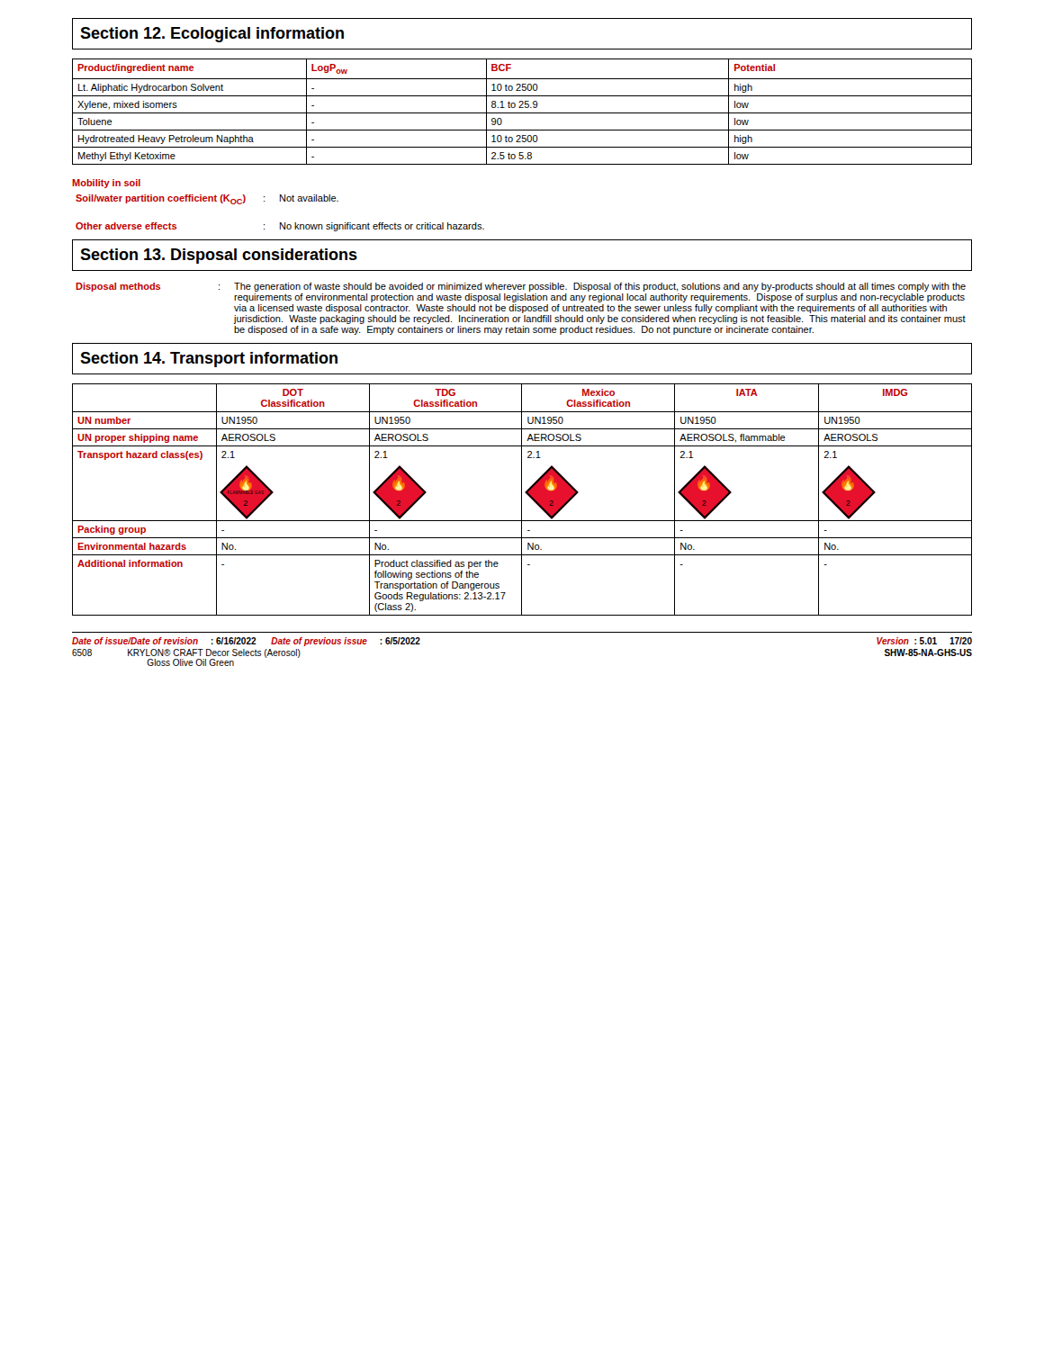Section 12. Ecological information
| Product/ingredient name | LogP ow | BCF | Potential |
| --- | --- | --- | --- |
| Lt. Aliphatic Hydrocarbon Solvent | - | 10 to 2500 | high |
| Xylene, mixed isomers | - | 8.1 to 25.9 | low |
| Toluene | - | 90 | low |
| Hydrotreated Heavy Petroleum Naphtha | - | 10 to 2500 | high |
| Methyl Ethyl Ketoxime | - | 2.5 to 5.8 | low |
Mobility in soil
| Soil/water partition coefficient (K OC ) | : | Not available. |
| Other adverse effects | : | No known significant effects or critical hazards. |
Section 13. Disposal considerations
| Disposal methods | : | The generation of waste should be avoided or minimized wherever possible. Disposal of this product, solutions and any by-products should at all times comply with the requirements of environmental protection and waste disposal legislation and any regional local authority requirements. Dispose of surplus and non-recyclable products via a licensed waste disposal contractor. Waste should not be disposed of untreated to the sewer unless fully compliant with the requirements of all authorities with jurisdiction. Waste packaging should be recycled. Incineration or landfill should only be considered when recycling is not feasible. This material and its container must be disposed of in a safe way. Empty containers or liners may retain some product residues. Do not puncture or incinerate container. |
Section 14. Transport information
| | DOT Classification | TDG Classification | Mexico Classification | IATA | IMDG |
| --- | --- | --- | --- | --- | --- |
| UN number | UN1950 | UN1950 | UN1950 | UN1950 | UN1950 |
| UN proper shipping name | AEROSOLS | AEROSOLS | AEROSOLS | AEROSOLS, flammable | AEROSOLS |
| Transport hazard class(es) | 2.1 🔥 FLAMMABLE GAS 2 | 2.1 🔥 2 | 2.1 🔥 2 | 2.1 🔥 2 | 2.1 🔥 2 |
| Packing group | - | - | - | - | - |
| Environmental hazards | No. | No. | No. | No. | No. |
| Additional information | - | Product classified as per the following sections of the Transportation of Dangerous Goods Regulations: 2.13-2.17 (Class 2). | - | - | - |
Date of issue/Date of revision : 6/16/2022 Date of previous issue : 6/5/2022
Version : 5.01 17/20
6508 KRYLON® CRAFT Decor Selects (Aerosol)
Gloss Olive Oil Green
SHW-85-NA-GHS-US